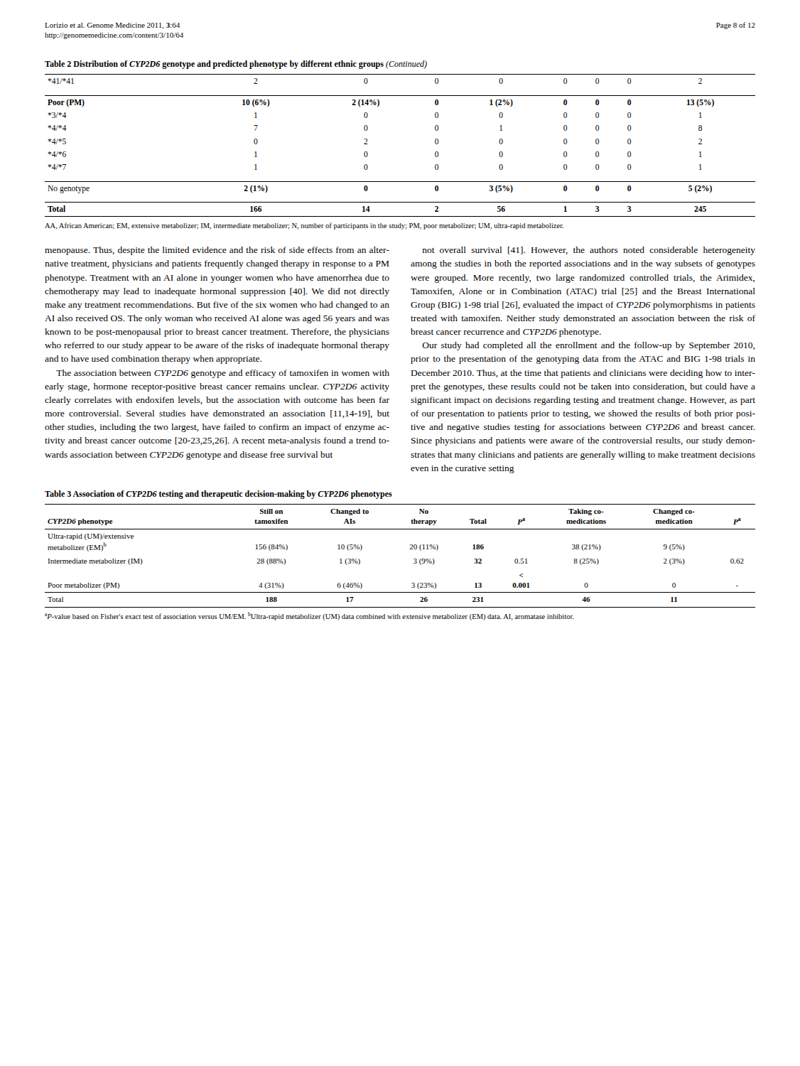Lorizio et al. Genome Medicine 2011, 3:64
http://genomemedicine.com/content/3/10/64
Page 8 of 12
Table 2 Distribution of CYP2D6 genotype and predicted phenotype by different ethnic groups (Continued)
| *41/*41 | 2 | 0 | 0 | 0 | 0 | 0 | 0 | 2 |
| Poor (PM) | 10 (6%) | 2 (14%) | 0 | 1 (2%) | 0 | 0 | 0 | 13 (5%) |
| *3/*4 | 1 | 0 | 0 | 0 | 0 | 0 | 0 | 1 |
| *4/*4 | 7 | 0 | 0 | 1 | 0 | 0 | 0 | 8 |
| *4/*5 | 0 | 2 | 0 | 0 | 0 | 0 | 0 | 2 |
| *4/*6 | 1 | 0 | 0 | 0 | 0 | 0 | 0 | 1 |
| *4/*7 | 1 | 0 | 0 | 0 | 0 | 0 | 0 | 1 |
| No genotype | 2 (1%) | 0 | 0 | 3 (5%) | 0 | 0 | 0 | 5 (2%) |
| Total | 166 | 14 | 2 | 56 | 1 | 3 | 3 | 245 |
AA, African American; EM, extensive metabolizer; IM, intermediate metabolizer; N, number of participants in the study; PM, poor metabolizer; UM, ultra-rapid metabolizer.
menopause. Thus, despite the limited evidence and the risk of side effects from an alternative treatment, physicians and patients frequently changed therapy in response to a PM phenotype. Treatment with an AI alone in younger women who have amenorrhea due to chemotherapy may lead to inadequate hormonal suppression [40]. We did not directly make any treatment recommendations. But five of the six women who had changed to an AI also received OS. The only woman who received AI alone was aged 56 years and was known to be post-menopausal prior to breast cancer treatment. Therefore, the physicians who referred to our study appear to be aware of the risks of inadequate hormonal therapy and to have used combination therapy when appropriate.
The association between CYP2D6 genotype and efficacy of tamoxifen in women with early stage, hormone receptor-positive breast cancer remains unclear. CYP2D6 activity clearly correlates with endoxifen levels, but the association with outcome has been far more controversial. Several studies have demonstrated an association [11,14-19], but other studies, including the two largest, have failed to confirm an impact of enzyme activity and breast cancer outcome [20-23,25,26]. A recent meta-analysis found a trend towards association between CYP2D6 genotype and disease free survival but
not overall survival [41]. However, the authors noted considerable heterogeneity among the studies in both the reported associations and in the way subsets of genotypes were grouped. More recently, two large randomized controlled trials, the Arimidex, Tamoxifen, Alone or in Combination (ATAC) trial [25] and the Breast International Group (BIG) 1-98 trial [26], evaluated the impact of CYP2D6 polymorphisms in patients treated with tamoxifen. Neither study demonstrated an association between the risk of breast cancer recurrence and CYP2D6 phenotype.
Our study had completed all the enrollment and the follow-up by September 2010, prior to the presentation of the genotyping data from the ATAC and BIG 1-98 trials in December 2010. Thus, at the time that patients and clinicians were deciding how to interpret the genotypes, these results could not be taken into consideration, but could have a significant impact on decisions regarding testing and treatment change. However, as part of our presentation to patients prior to testing, we showed the results of both prior positive and negative studies testing for associations between CYP2D6 and breast cancer. Since physicians and patients were aware of the controversial results, our study demonstrates that many clinicians and patients are generally willing to make treatment decisions even in the curative setting
Table 3 Association of CYP2D6 testing and therapeutic decision-making by CYP2D6 phenotypes
| CYP2D6 phenotype | Still on tamoxifen | Changed to AIs | No therapy | Total | P a | Taking co- medications | Changed co- medication | P a |
| --- | --- | --- | --- | --- | --- | --- | --- | --- |
| Ultra-rapid (UM)/extensive metabolizer (EM) b | 156 (84%) | 10 (5%) | 20 (11%) | 186 | | 38 (21%) | 9 (5%) | |
| Intermediate metabolizer (IM) | 28 (88%) | 1 (3%) | 3 (9%) | 32 | 0.51 | 8 (25%) | 2 (3%) | 0.62 |
| Poor metabolizer (PM) | 4 (31%) | 6 (46%) | 3 (23%) | 13 | < 0.001 | 0 | 0 | - |
| Total | 188 | 17 | 26 | 231 | | 46 | 11 | |
aP-value based on Fisher's exact test of association versus UM/EM. bUltra-rapid metabolizer (UM) data combined with extensive metabolizer (EM) data. AI, aromatase inhibitor.